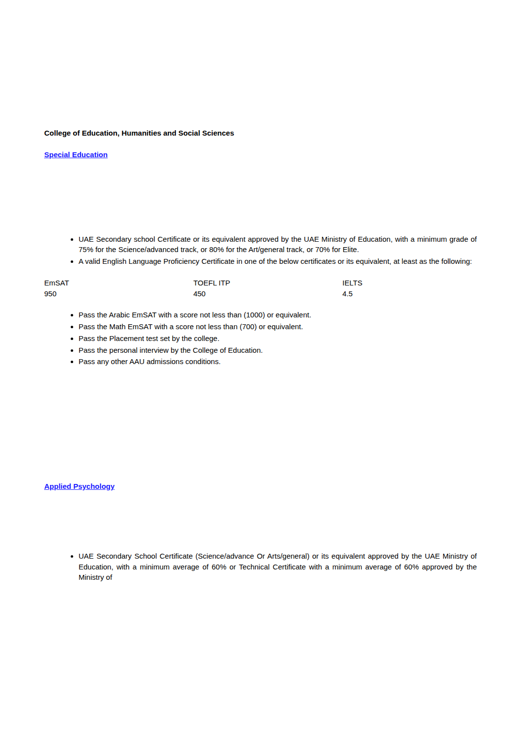College of Education, Humanities and Social Sciences
Special Education
UAE Secondary school Certificate or its equivalent approved by the UAE Ministry of Education, with a minimum grade of 75% for the Science/advanced track, or 80% for the Art/general track, or 70% for Elite.
A valid English Language Proficiency Certificate in one of the below certificates or its equivalent, at least as the following:
| EmSAT | TOEFL ITP | IELTS |
| 950 | 450 | 4.5 |
Pass the Arabic EmSAT with a score not less than (1000) or equivalent.
Pass the Math EmSAT with a score not less than (700) or equivalent.
Pass the Placement test set by the college.
Pass the personal interview by the College of Education.
Pass any other AAU admissions conditions.
Applied Psychology
UAE Secondary School Certificate (Science/advance Or Arts/general) or its equivalent approved by the UAE Ministry of Education, with a minimum average of 60% or Technical Certificate with a minimum average of 60% approved by the Ministry of